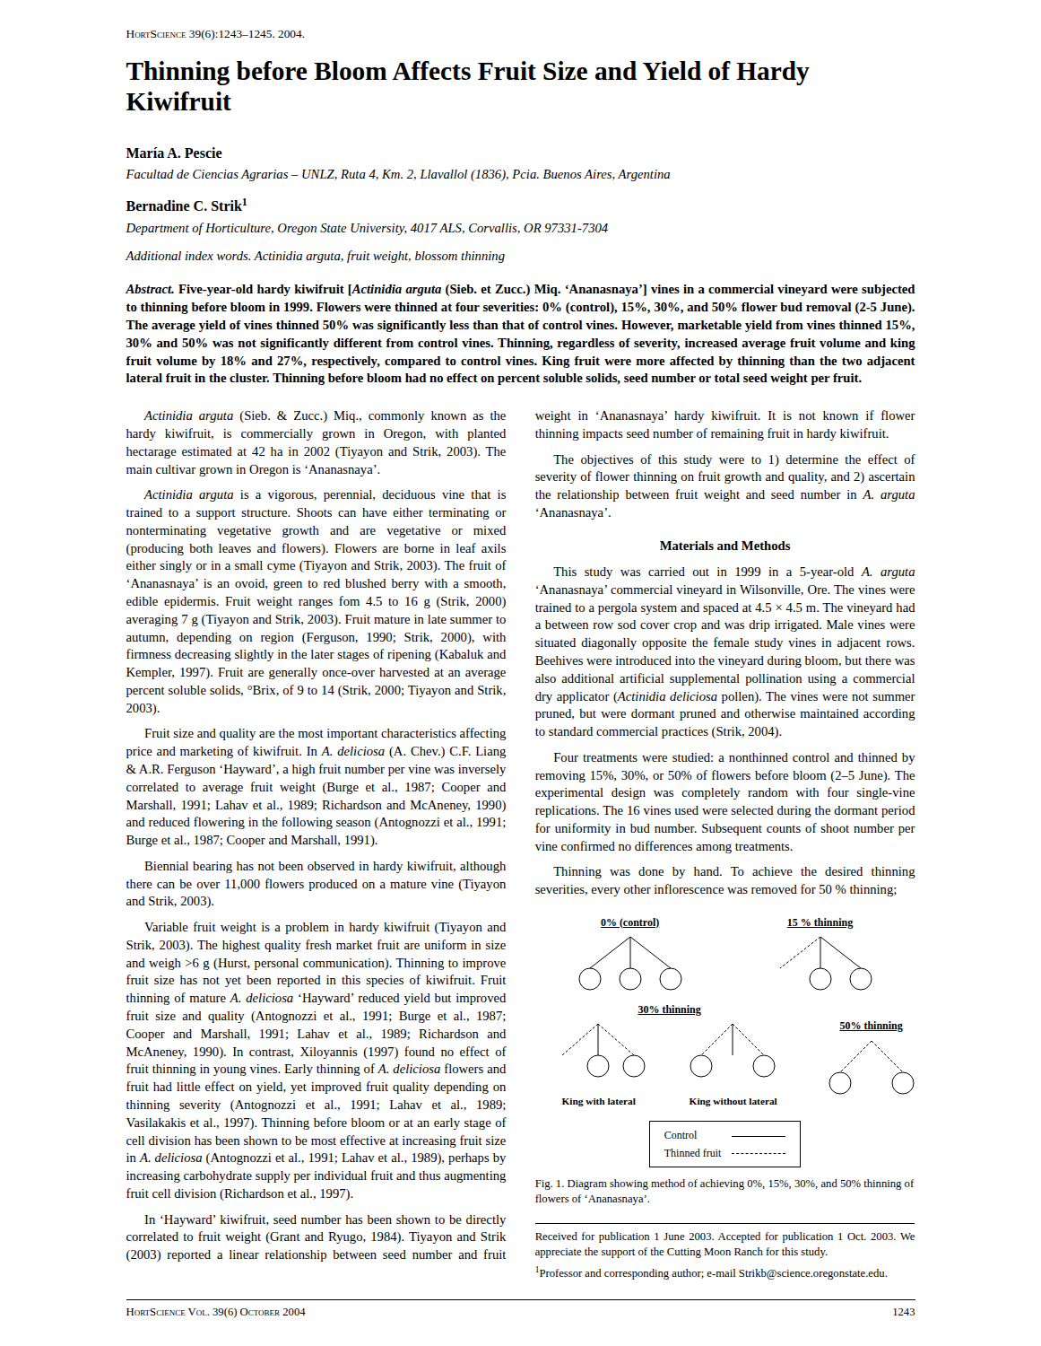HortScience 39(6):1243–1245. 2004.
Thinning before Bloom Affects Fruit Size and Yield of Hardy Kiwifruit
María A. Pescie
Facultad de Ciencias Agrarias – UNLZ, Ruta 4, Km. 2, Llavallol (1836), Pcia. Buenos Aires, Argentina
Bernadine C. Strik1
Department of Horticulture, Oregon State University, 4017 ALS, Corvallis, OR 97331-7304
Additional index words. Actinidia arguta, fruit weight, blossom thinning
Abstract. Five-year-old hardy kiwifruit [Actinidia arguta (Sieb. et Zucc.) Miq. ‘Ananasnaya’] vines in a commercial vineyard were subjected to thinning before bloom in 1999. Flowers were thinned at four severities: 0% (control), 15%, 30%, and 50% flower bud removal (2-5 June). The average yield of vines thinned 50% was significantly less than that of control vines. However, marketable yield from vines thinned 15%, 30% and 50% was not significantly different from control vines. Thinning, regardless of severity, increased average fruit volume and king fruit volume by 18% and 27%, respectively, compared to control vines. King fruit were more affected by thinning than the two adjacent lateral fruit in the cluster. Thinning before bloom had no effect on percent soluble solids, seed number or total seed weight per fruit.
Actinidia arguta (Sieb. & Zucc.) Miq., commonly known as the hardy kiwifruit, is commercially grown in Oregon, with planted hectarage estimated at 42 ha in 2002 (Tiyayon and Strik, 2003). The main cultivar grown in Oregon is ‘Ananasnaya’.
Actinidia arguta is a vigorous, perennial, deciduous vine that is trained to a support structure. Shoots can have either terminating or nonterminating vegetative growth and are vegetative or mixed (producing both leaves and flowers). Flowers are borne in leaf axils either singly or in a small cyme (Tiyayon and Strik, 2003). The fruit of ‘Ananasnaya’ is an ovoid, green to red blushed berry with a smooth, edible epidermis. Fruit weight ranges fom 4.5 to 16 g (Strik, 2000) averaging 7 g (Tiyayon and Strik, 2003). Fruit mature in late summer to autumn, depending on region (Ferguson, 1990; Strik, 2000), with firmness decreasing slightly in the later stages of ripening (Kabaluk and Kempler, 1997). Fruit are generally once-over harvested at an average percent soluble solids, °Brix, of 9 to 14 (Strik, 2000; Tiyayon and Strik, 2003).
Fruit size and quality are the most important characteristics affecting price and marketing of kiwifruit. In A. deliciosa (A. Chev.) C.F. Liang & A.R. Ferguson ‘Hayward’, a high fruit number per vine was inversely correlated to average fruit weight (Burge et al., 1987; Cooper and Marshall, 1991; Lahav et al., 1989; Richardson and McAneney, 1990) and reduced flowering in the following season (Antognozzi et al., 1991; Burge et al., 1987; Cooper and Marshall, 1991).
Biennial bearing has not been observed in hardy kiwifruit, although there can be over 11,000 flowers produced on a mature vine (Tiyayon and Strik, 2003).
Variable fruit weight is a problem in hardy kiwifruit (Tiyayon and Strik, 2003). The highest quality fresh market fruit are uniform in size and weigh >6 g (Hurst, personal communication). Thinning to improve fruit size has not yet been reported in this species of kiwifruit. Fruit thinning of mature A. deliciosa ‘Hayward’ reduced yield but improved fruit size and quality (Antognozzi et al., 1991; Burge et al., 1987; Cooper and Marshall, 1991; Lahav et al., 1989; Richardson and McAneney, 1990). In contrast, Xiloyannis (1997) found no effect of fruit thinning in young vines. Early thinning of A. deliciosa flowers and fruit had little effect on yield, yet improved fruit quality depending on thinning severity (Antognozzi et al., 1991; Lahav et al., 1989; Vasilakakis et al., 1997). Thinning before bloom or at an early stage of cell division has been shown to be most effective at increasing fruit size in A. deliciosa (Antognozzi et al., 1991; Lahav et al., 1989), perhaps by increasing carbohydrate supply per individual fruit and thus augmenting fruit cell division (Richardson et al., 1997).
In ‘Hayward’ kiwifruit, seed number has been shown to be directly correlated to fruit weight (Grant and Ryugo, 1984). Tiyayon and Strik (2003) reported a linear relationship between seed number and fruit weight in ‘Ananasnaya’ hardy kiwifruit. It is not known if flower thinning impacts seed number of remaining fruit in hardy kiwifruit.
The objectives of this study were to 1) determine the effect of severity of flower thinning on fruit growth and quality, and 2) ascertain the relationship between fruit weight and seed number in A. arguta ‘Ananasnaya’.
Materials and Methods
This study was carried out in 1999 in a 5-year-old A. arguta ‘Ananasnaya’ commercial vineyard in Wilsonville, Ore. The vines were trained to a pergola system and spaced at 4.5 × 4.5 m. The vineyard had a between row sod cover crop and was drip irrigated. Male vines were situated diagonally opposite the female study vines in adjacent rows. Beehives were introduced into the vineyard during bloom, but there was also additional artificial supplemental pollination using a commercial dry applicator (Actinidia deliciosa pollen). The vines were not summer pruned, but were dormant pruned and otherwise maintained according to standard commercial practices (Strik, 2004).
Four treatments were studied: a nonthinned control and thinned by removing 15%, 30%, or 50% of flowers before bloom (2–5 June). The experimental design was completely random with four single-vine replications. The 16 vines used were selected during the dormant period for uniformity in bud number. Subsequent counts of shoot number per vine confirmed no differences among treatments.
Thinning was done by hand. To achieve the desired thinning severities, every other inflorescence was removed for 50 % thinning;
0% (control)
15 % thinning
30% thinning
King with lateral King without lateral
50% thinning
| Control | |
| Thinned fruit | |
Fig. 1. Diagram showing method of achieving 0%, 15%, 30%, and 50% thinning of flowers of ‘Ananasnaya’.
Received for publication 1 June 2003. Accepted for publication 1 Oct. 2003. We appreciate the support of the Cutting Moon Ranch for this study.
1Professor and corresponding author; e-mail Strikb@science.oregonstate.edu.
HortScience Vol. 39(6) October 2004 1243